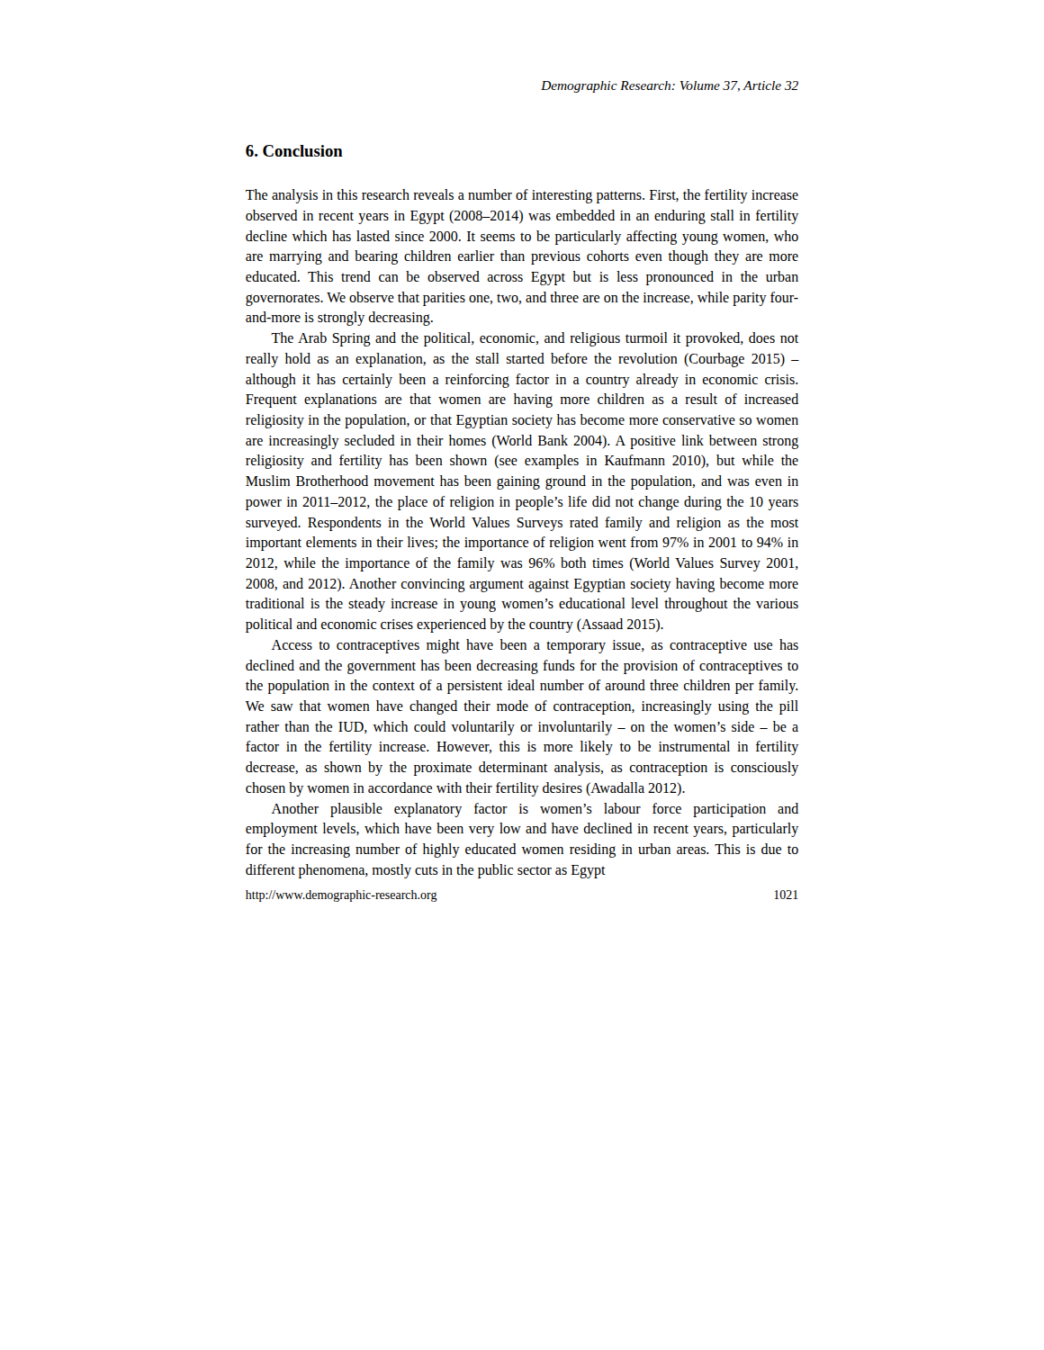Demographic Research: Volume 37, Article 32
6. Conclusion
The analysis in this research reveals a number of interesting patterns. First, the fertility increase observed in recent years in Egypt (2008–2014) was embedded in an enduring stall in fertility decline which has lasted since 2000. It seems to be particularly affecting young women, who are marrying and bearing children earlier than previous cohorts even though they are more educated. This trend can be observed across Egypt but is less pronounced in the urban governorates. We observe that parities one, two, and three are on the increase, while parity four-and-more is strongly decreasing.
The Arab Spring and the political, economic, and religious turmoil it provoked, does not really hold as an explanation, as the stall started before the revolution (Courbage 2015) – although it has certainly been a reinforcing factor in a country already in economic crisis. Frequent explanations are that women are having more children as a result of increased religiosity in the population, or that Egyptian society has become more conservative so women are increasingly secluded in their homes (World Bank 2004). A positive link between strong religiosity and fertility has been shown (see examples in Kaufmann 2010), but while the Muslim Brotherhood movement has been gaining ground in the population, and was even in power in 2011–2012, the place of religion in people’s life did not change during the 10 years surveyed. Respondents in the World Values Surveys rated family and religion as the most important elements in their lives; the importance of religion went from 97% in 2001 to 94% in 2012, while the importance of the family was 96% both times (World Values Survey 2001, 2008, and 2012). Another convincing argument against Egyptian society having become more traditional is the steady increase in young women’s educational level throughout the various political and economic crises experienced by the country (Assaad 2015).
Access to contraceptives might have been a temporary issue, as contraceptive use has declined and the government has been decreasing funds for the provision of contraceptives to the population in the context of a persistent ideal number of around three children per family. We saw that women have changed their mode of contraception, increasingly using the pill rather than the IUD, which could voluntarily or involuntarily – on the women’s side – be a factor in the fertility increase. However, this is more likely to be instrumental in fertility decrease, as shown by the proximate determinant analysis, as contraception is consciously chosen by women in accordance with their fertility desires (Awadalla 2012).
Another plausible explanatory factor is women’s labour force participation and employment levels, which have been very low and have declined in recent years, particularly for the increasing number of highly educated women residing in urban areas. This is due to different phenomena, mostly cuts in the public sector as Egypt
http://www.demographic-research.org 1021